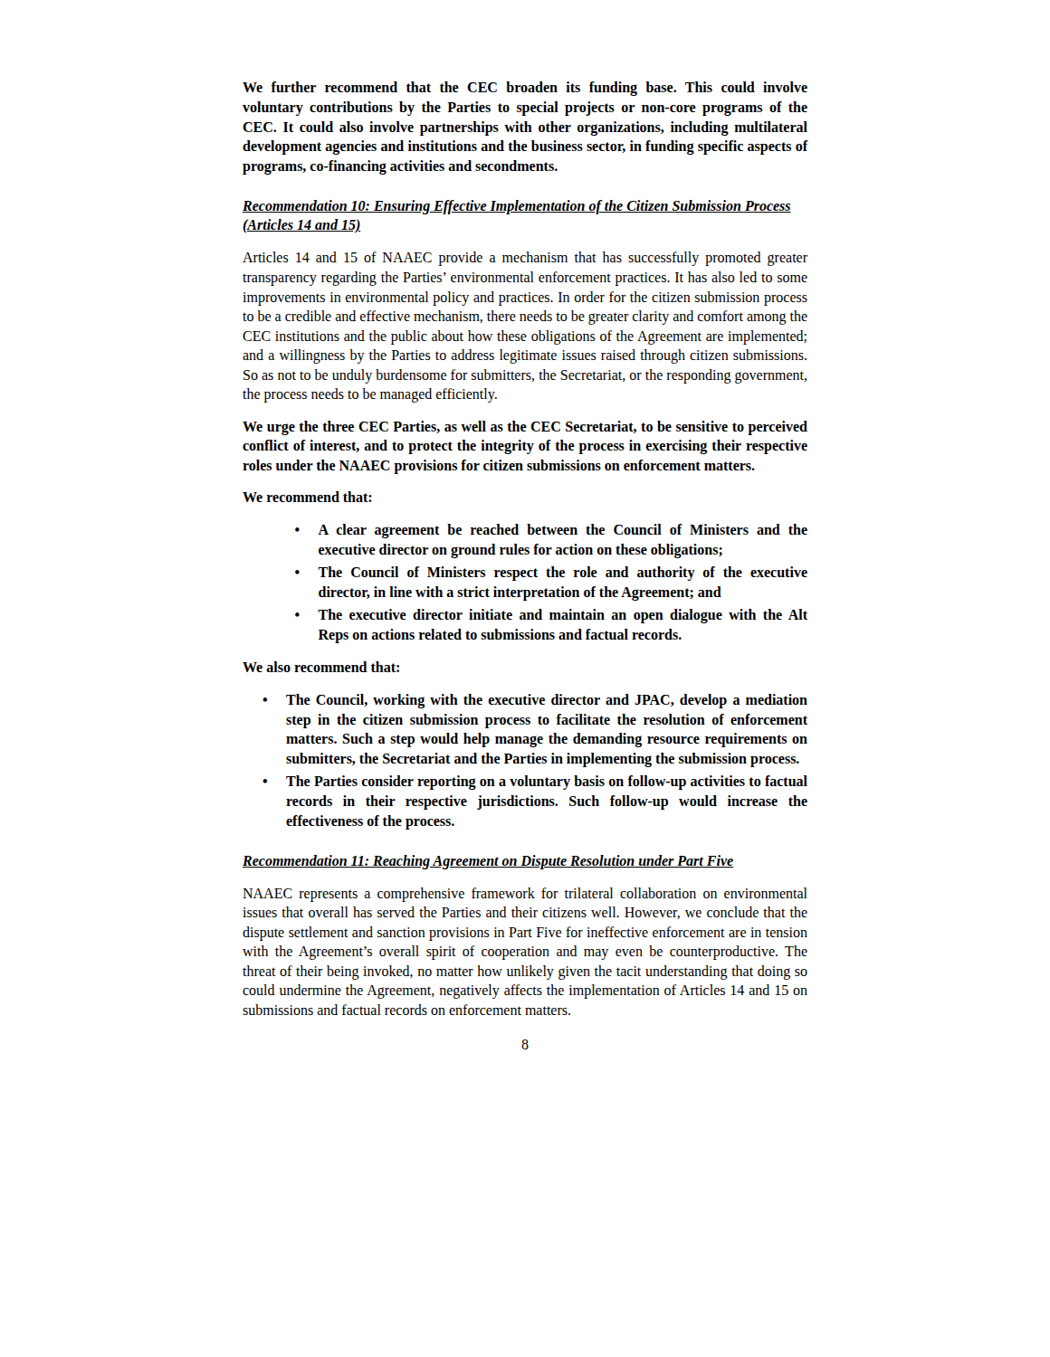We further recommend that the CEC broaden its funding base. This could involve voluntary contributions by the Parties to special projects or non-core programs of the CEC. It could also involve partnerships with other organizations, including multilateral development agencies and institutions and the business sector, in funding specific aspects of programs, co-financing activities and secondments.
Recommendation 10: Ensuring Effective Implementation of the Citizen Submission Process (Articles 14 and 15)
Articles 14 and 15 of NAAEC provide a mechanism that has successfully promoted greater transparency regarding the Parties’ environmental enforcement practices. It has also led to some improvements in environmental policy and practices. In order for the citizen submission process to be a credible and effective mechanism, there needs to be greater clarity and comfort among the CEC institutions and the public about how these obligations of the Agreement are implemented; and a willingness by the Parties to address legitimate issues raised through citizen submissions. So as not to be unduly burdensome for submitters, the Secretariat, or the responding government, the process needs to be managed efficiently.
We urge the three CEC Parties, as well as the CEC Secretariat, to be sensitive to perceived conflict of interest, and to protect the integrity of the process in exercising their respective roles under the NAAEC provisions for citizen submissions on enforcement matters.
We recommend that:
A clear agreement be reached between the Council of Ministers and the executive director on ground rules for action on these obligations;
The Council of Ministers respect the role and authority of the executive director, in line with a strict interpretation of the Agreement; and
The executive director initiate and maintain an open dialogue with the Alt Reps on actions related to submissions and factual records.
We also recommend that:
The Council, working with the executive director and JPAC, develop a mediation step in the citizen submission process to facilitate the resolution of enforcement matters. Such a step would help manage the demanding resource requirements on submitters, the Secretariat and the Parties in implementing the submission process.
The Parties consider reporting on a voluntary basis on follow-up activities to factual records in their respective jurisdictions. Such follow-up would increase the effectiveness of the process.
Recommendation 11: Reaching Agreement on Dispute Resolution under Part Five
NAAEC represents a comprehensive framework for trilateral collaboration on environmental issues that overall has served the Parties and their citizens well. However, we conclude that the dispute settlement and sanction provisions in Part Five for ineffective enforcement are in tension with the Agreement’s overall spirit of cooperation and may even be counterproductive. The threat of their being invoked, no matter how unlikely given the tacit understanding that doing so could undermine the Agreement, negatively affects the implementation of Articles 14 and 15 on submissions and factual records on enforcement matters.
8